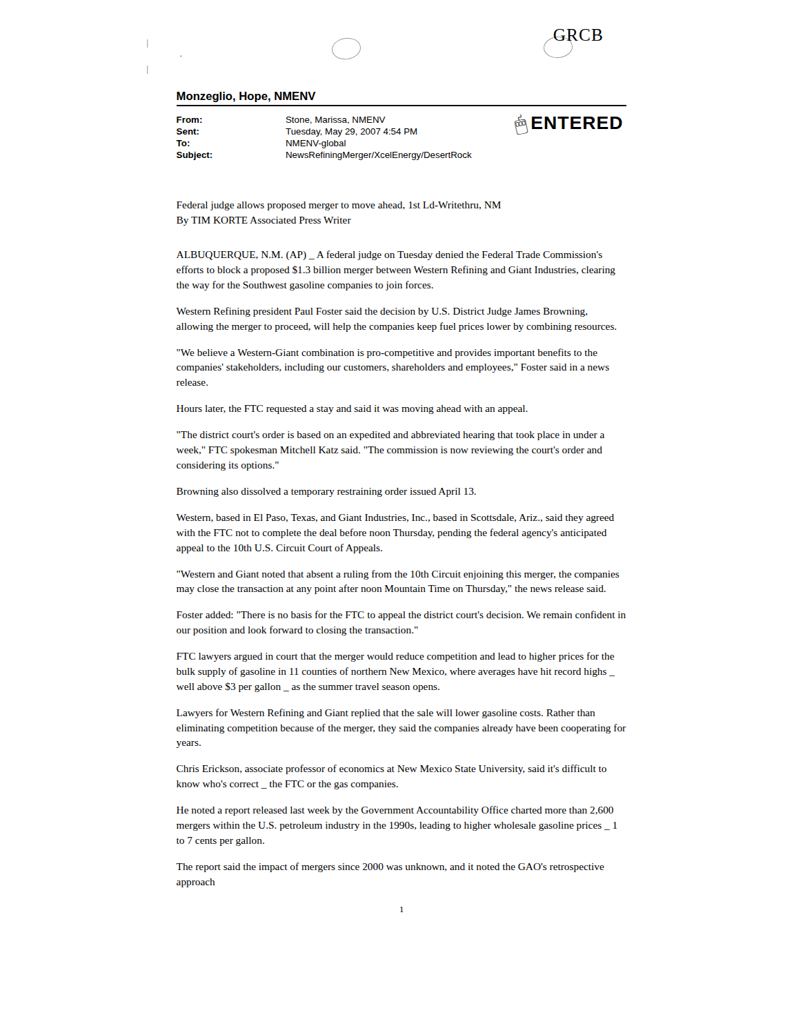| | . GRCB
Monzeglio, Hope, NMENV
| From: | Stone, Marissa, NMENV |
| Sent: | Tuesday, May 29, 2007 4:54 PM |
| To: | NMENV-global |
| Subject: | NewsRefiningMerger/XcelEnergy/DesertRock |
🖱 ENTERED
Federal judge allows proposed merger to move ahead, 1st Ld-Writethru, NM
By TIM KORTE Associated Press Writer
ALBUQUERQUE, N.M. (AP) _ A federal judge on Tuesday denied the Federal Trade Commission's efforts to block a proposed $1.3 billion merger between Western Refining and Giant Industries, clearing the way for the Southwest gasoline companies to join forces.
Western Refining president Paul Foster said the decision by U.S. District Judge James Browning, allowing the merger to proceed, will help the companies keep fuel prices lower by combining resources.
"We believe a Western-Giant combination is pro-competitive and provides important benefits to the companies' stakeholders, including our customers, shareholders and employees," Foster said in a news release.
Hours later, the FTC requested a stay and said it was moving ahead with an appeal.
"The district court's order is based on an expedited and abbreviated hearing that took place in under a week," FTC spokesman Mitchell Katz said. "The commission is now reviewing the court's order and considering its options."
Browning also dissolved a temporary restraining order issued April 13.
Western, based in El Paso, Texas, and Giant Industries, Inc., based in Scottsdale, Ariz., said they agreed with the FTC not to complete the deal before noon Thursday, pending the federal agency's anticipated appeal to the 10th U.S. Circuit Court of Appeals.
"Western and Giant noted that absent a ruling from the 10th Circuit enjoining this merger, the companies may close the transaction at any point after noon Mountain Time on Thursday," the news release said.
Foster added: "There is no basis for the FTC to appeal the district court's decision. We remain confident in our position and look forward to closing the transaction."
FTC lawyers argued in court that the merger would reduce competition and lead to higher prices for the bulk supply of gasoline in 11 counties of northern New Mexico, where averages have hit record highs _ well above $3 per gallon _ as the summer travel season opens.
Lawyers for Western Refining and Giant replied that the sale will lower gasoline costs. Rather than eliminating competition because of the merger, they said the companies already have been cooperating for years.
Chris Erickson, associate professor of economics at New Mexico State University, said it's difficult to know who's correct _ the FTC or the gas companies.
He noted a report released last week by the Government Accountability Office charted more than 2,600 mergers within the U.S. petroleum industry in the 1990s, leading to higher wholesale gasoline prices _ 1 to 7 cents per gallon.
The report said the impact of mergers since 2000 was unknown, and it noted the GAO's retrospective approach
1